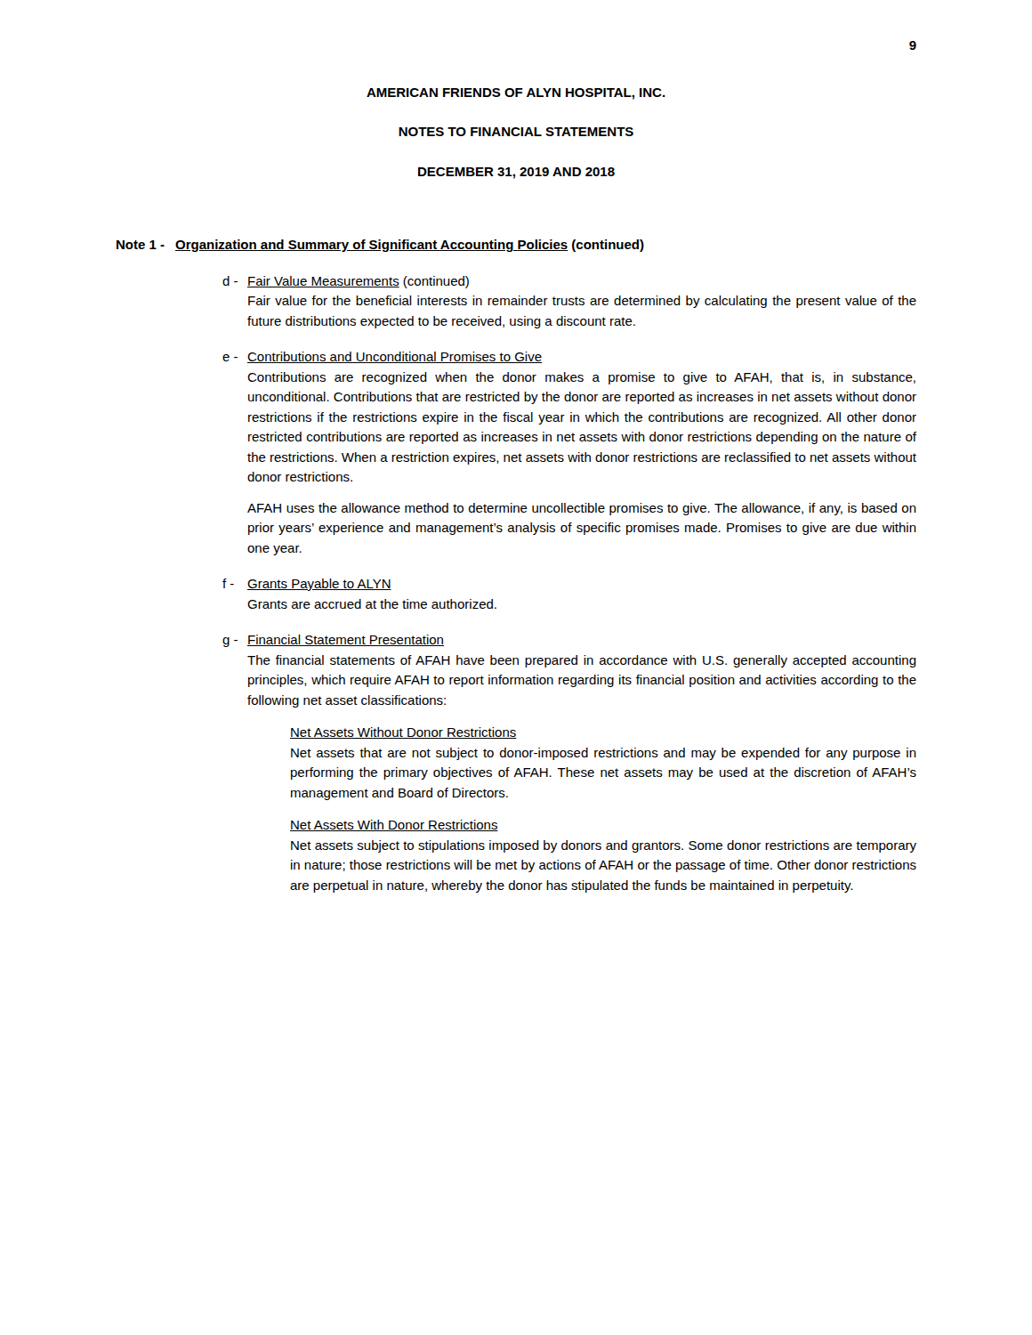9
AMERICAN FRIENDS OF ALYN HOSPITAL, INC.
NOTES TO FINANCIAL STATEMENTS
DECEMBER 31, 2019 AND 2018
Note 1 -
Organization and Summary of Significant Accounting Policies (continued)
d -
Fair Value Measurements (continued)
Fair value for the beneficial interests in remainder trusts are determined by calculating the present value of the future distributions expected to be received, using a discount rate.
e -
Contributions and Unconditional Promises to Give
Contributions are recognized when the donor makes a promise to give to AFAH, that is, in substance, unconditional. Contributions that are restricted by the donor are reported as increases in net assets without donor restrictions if the restrictions expire in the fiscal year in which the contributions are recognized. All other donor restricted contributions are reported as increases in net assets with donor restrictions depending on the nature of the restrictions. When a restriction expires, net assets with donor restrictions are reclassified to net assets without donor restrictions.
AFAH uses the allowance method to determine uncollectible promises to give. The allowance, if any, is based on prior years’ experience and management’s analysis of specific promises made. Promises to give are due within one year.
f -
Grants Payable to ALYN
Grants are accrued at the time authorized.
g -
Financial Statement Presentation
The financial statements of AFAH have been prepared in accordance with U.S. generally accepted accounting principles, which require AFAH to report information regarding its financial position and activities according to the following net asset classifications:
Net Assets Without Donor Restrictions
Net assets that are not subject to donor-imposed restrictions and may be expended for any purpose in performing the primary objectives of AFAH. These net assets may be used at the discretion of AFAH’s management and Board of Directors.
Net Assets With Donor Restrictions
Net assets subject to stipulations imposed by donors and grantors. Some donor restrictions are temporary in nature; those restrictions will be met by actions of AFAH or the passage of time. Other donor restrictions are perpetual in nature, whereby the donor has stipulated the funds be maintained in perpetuity.